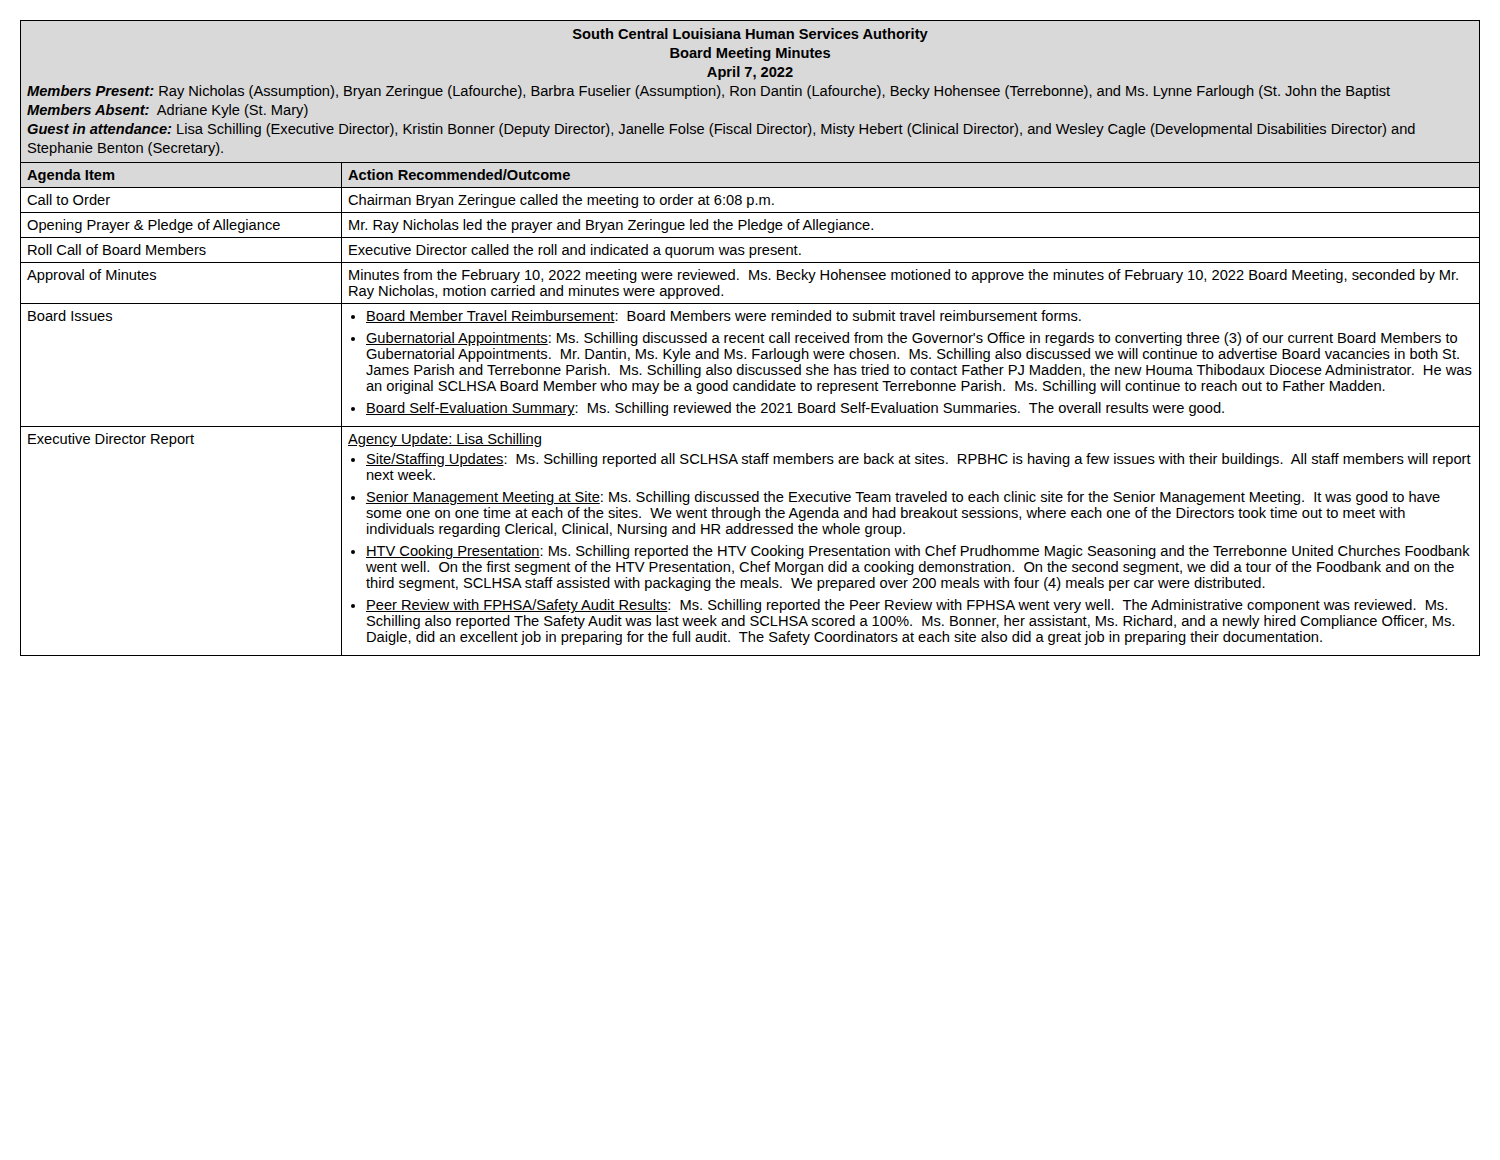| South Central Louisiana Human Services Authority Board Meeting Minutes April 7, 2022 Members Present: Ray Nicholas (Assumption), Bryan Zeringue (Lafourche), Barbra Fuselier (Assumption), Ron Dantin (Lafourche), Becky Hohensee (Terrebonne), and Ms. Lynne Farlough (St. John the Baptist Members Absent: Adriane Kyle (St. Mary) Guest in attendance: Lisa Schilling (Executive Director), Kristin Bonner (Deputy Director), Janelle Folse (Fiscal Director), Misty Hebert (Clinical Director), and Wesley Cagle (Developmental Disabilities Director) and Stephanie Benton (Secretary). |
| Agenda Item | Action Recommended/Outcome |
| Call to Order | Chairman Bryan Zeringue called the meeting to order at 6:08 p.m. |
| Opening Prayer & Pledge of Allegiance | Mr. Ray Nicholas led the prayer and Bryan Zeringue led the Pledge of Allegiance. |
| Roll Call of Board Members | Executive Director called the roll and indicated a quorum was present. |
| Approval of Minutes | Minutes from the February 10, 2022 meeting were reviewed. Ms. Becky Hohensee motioned to approve the minutes of February 10, 2022 Board Meeting, seconded by Mr. Ray Nicholas, motion carried and minutes were approved. |
| Board Issues | Board Member Travel Reimbursement : Board Members were reminded to submit travel reimbursement forms. Gubernatorial Appointments : Ms. Schilling discussed a recent call received from the Governor's Office in regards to converting three (3) of our current Board Members to Gubernatorial Appointments. Mr. Dantin, Ms. Kyle and Ms. Farlough were chosen. Ms. Schilling also discussed we will continue to advertise Board vacancies in both St. James Parish and Terrebonne Parish. Ms. Schilling also discussed she has tried to contact Father PJ Madden, the new Houma Thibodaux Diocese Administrator. He was an original SCLHSA Board Member who may be a good candidate to represent Terrebonne Parish. Ms. Schilling will continue to reach out to Father Madden. Board Self-Evaluation Summary : Ms. Schilling reviewed the 2021 Board Self-Evaluation Summaries. The overall results were good. |
| Executive Director Report | Agency Update: Lisa Schilling Site/Staffing Updates : Ms. Schilling reported all SCLHSA staff members are back at sites. RPBHC is having a few issues with their buildings. All staff members will report next week. Senior Management Meeting at Site : Ms. Schilling discussed the Executive Team traveled to each clinic site for the Senior Management Meeting. It was good to have some one on one time at each of the sites. We went through the Agenda and had breakout sessions, where each one of the Directors took time out to meet with individuals regarding Clerical, Clinical, Nursing and HR addressed the whole group. HTV Cooking Presentation : Ms. Schilling reported the HTV Cooking Presentation with Chef Prudhomme Magic Seasoning and the Terrebonne United Churches Foodbank went well. On the first segment of the HTV Presentation, Chef Morgan did a cooking demonstration. On the second segment, we did a tour of the Foodbank and on the third segment, SCLHSA staff assisted with packaging the meals. We prepared over 200 meals with four (4) meals per car were distributed. Peer Review with FPHSA/Safety Audit Results : Ms. Schilling reported the Peer Review with FPHSA went very well. The Administrative component was reviewed. Ms. Schilling also reported The Safety Audit was last week and SCLHSA scored a 100%. Ms. Bonner, her assistant, Ms. Richard, and a newly hired Compliance Officer, Ms. Daigle, did an excellent job in preparing for the full audit. The Safety Coordinators at each site also did a great job in preparing their documentation. |